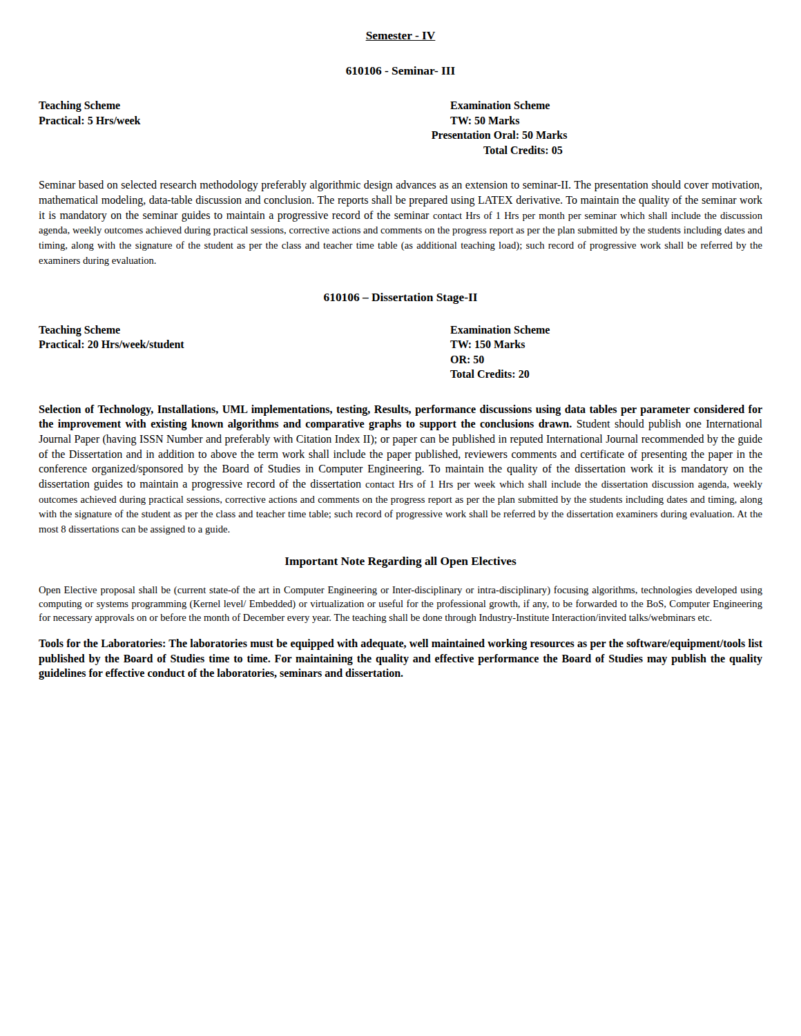Semester - IV
610106 - Seminar- III
| Teaching Scheme | Examination Scheme |
| Practical: 5 Hrs/week | TW: 50 Marks |
| | Presentation Oral: 50 Marks |
| | Total Credits: 05 |
Seminar based on selected research methodology preferably algorithmic design advances as an extension to seminar-II. The presentation should cover motivation, mathematical modeling, data-table discussion and conclusion. The reports shall be prepared using LATEX derivative. To maintain the quality of the seminar work it is mandatory on the seminar guides to maintain a progressive record of the seminar contact Hrs of 1 Hrs per month per seminar which shall include the discussion agenda, weekly outcomes achieved during practical sessions, corrective actions and comments on the progress report as per the plan submitted by the students including dates and timing, along with the signature of the student as per the class and teacher time table (as additional teaching load); such record of progressive work shall be referred by the examiners during evaluation.
610106 – Dissertation Stage-II
| Teaching Scheme | Examination Scheme |
| Practical: 20 Hrs/week/student | TW: 150 Marks |
| | OR: 50 |
| | Total Credits: 20 |
Selection of Technology, Installations, UML implementations, testing, Results, performance discussions using data tables per parameter considered for the improvement with existing known algorithms and comparative graphs to support the conclusions drawn. Student should publish one International Journal Paper (having ISSN Number and preferably with Citation Index II); or paper can be published in reputed International Journal recommended by the guide of the Dissertation and in addition to above the term work shall include the paper published, reviewers comments and certificate of presenting the paper in the conference organized/sponsored by the Board of Studies in Computer Engineering. To maintain the quality of the dissertation work it is mandatory on the dissertation guides to maintain a progressive record of the dissertation contact Hrs of 1 Hrs per week which shall include the dissertation discussion agenda, weekly outcomes achieved during practical sessions, corrective actions and comments on the progress report as per the plan submitted by the students including dates and timing, along with the signature of the student as per the class and teacher time table; such record of progressive work shall be referred by the dissertation examiners during evaluation. At the most 8 dissertations can be assigned to a guide.
Important Note Regarding all Open Electives
Open Elective proposal shall be (current state-of the art in Computer Engineering or Inter-disciplinary or intra-disciplinary) focusing algorithms, technologies developed using computing or systems programming (Kernel level/ Embedded) or virtualization or useful for the professional growth, if any, to be forwarded to the BoS, Computer Engineering for necessary approvals on or before the month of December every year. The teaching shall be done through Industry-Institute Interaction/invited talks/webminars etc.
Tools for the Laboratories: The laboratories must be equipped with adequate, well maintained working resources as per the software/equipment/tools list published by the Board of Studies time to time. For maintaining the quality and effective performance the Board of Studies may publish the quality guidelines for effective conduct of the laboratories, seminars and dissertation.